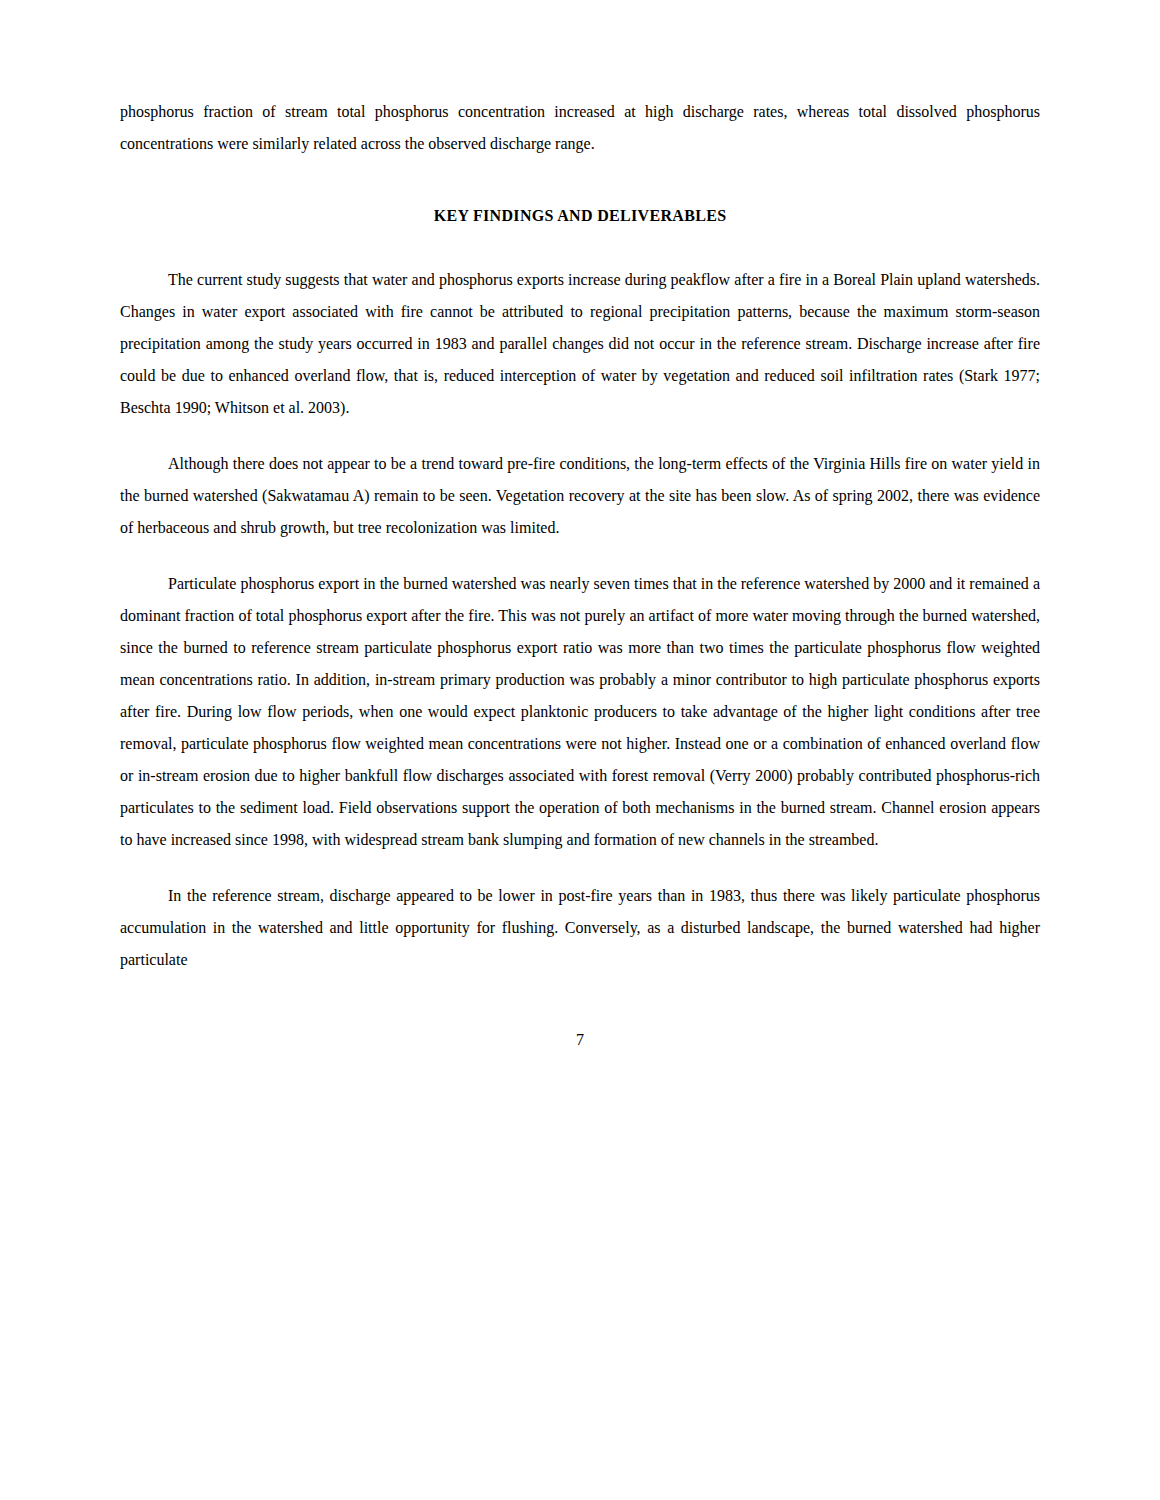phosphorus fraction of stream total phosphorus concentration increased at high discharge rates, whereas total dissolved phosphorus concentrations were similarly related across the observed discharge range.
Key Findings and Deliverables
The current study suggests that water and phosphorus exports increase during peakflow after a fire in a Boreal Plain upland watersheds. Changes in water export associated with fire cannot be attributed to regional precipitation patterns, because the maximum storm-season precipitation among the study years occurred in 1983 and parallel changes did not occur in the reference stream. Discharge increase after fire could be due to enhanced overland flow, that is, reduced interception of water by vegetation and reduced soil infiltration rates (Stark 1977; Beschta 1990; Whitson et al. 2003).
Although there does not appear to be a trend toward pre-fire conditions, the long-term effects of the Virginia Hills fire on water yield in the burned watershed (Sakwatamau A) remain to be seen. Vegetation recovery at the site has been slow. As of spring 2002, there was evidence of herbaceous and shrub growth, but tree recolonization was limited.
Particulate phosphorus export in the burned watershed was nearly seven times that in the reference watershed by 2000 and it remained a dominant fraction of total phosphorus export after the fire. This was not purely an artifact of more water moving through the burned watershed, since the burned to reference stream particulate phosphorus export ratio was more than two times the particulate phosphorus flow weighted mean concentrations ratio. In addition, in-stream primary production was probably a minor contributor to high particulate phosphorus exports after fire. During low flow periods, when one would expect planktonic producers to take advantage of the higher light conditions after tree removal, particulate phosphorus flow weighted mean concentrations were not higher. Instead one or a combination of enhanced overland flow or in-stream erosion due to higher bankfull flow discharges associated with forest removal (Verry 2000) probably contributed phosphorus-rich particulates to the sediment load. Field observations support the operation of both mechanisms in the burned stream. Channel erosion appears to have increased since 1998, with widespread stream bank slumping and formation of new channels in the streambed.
In the reference stream, discharge appeared to be lower in post-fire years than in 1983, thus there was likely particulate phosphorus accumulation in the watershed and little opportunity for flushing. Conversely, as a disturbed landscape, the burned watershed had higher particulate
7